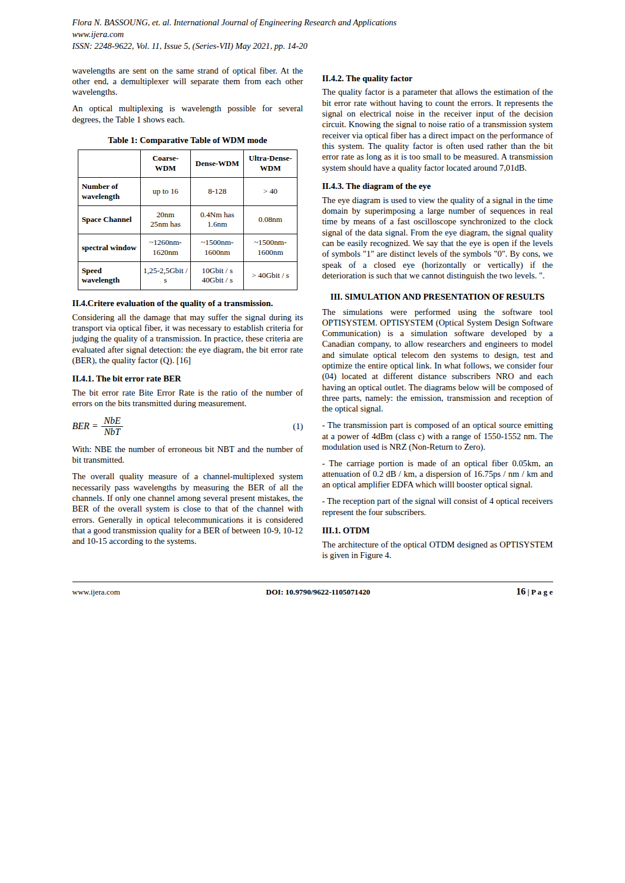Flora N. BASSOUNG, et. al. International Journal of Engineering Research and Applications
www.ijera.com
ISSN: 2248-9622, Vol. 11, Issue 5, (Series-VII) May 2021, pp. 14-20
wavelengths are sent on the same strand of optical fiber. At the other end, a demultiplexer will separate them from each other wavelengths.
An optical multiplexing is wavelength possible for several degrees, the Table 1 shows each.
Table 1: Comparative Table of WDM mode
| | Coarse-WDM | Dense-WDM | Ultra-Dense-WDM |
| --- | --- | --- | --- |
| Number of wavelength | up to 16 | 8-128 | > 40 |
| Space Channel | 20nm 25nm has | 0.4Nm has 1.6nm | 0.08nm |
| spectral window | ~1260nm-1620nm | ~1500nm-1600nm | ~1500nm-1600nm |
| Speed wavelength | 1,25-2,5Gbit / s | 10Gbit / s 40Gbit / s | > 40Gbit / s |
II.4.Critere evaluation of the quality of a transmission.
Considering all the damage that may suffer the signal during its transport via optical fiber, it was necessary to establish criteria for judging the quality of a transmission. In practice, these criteria are evaluated after signal detection: the eye diagram, the bit error rate (BER), the quality factor (Q). [16]
II.4.1. The bit error rate BER
The bit error rate Bite Error Rate is the ratio of the number of errors on the bits transmitted during measurement.
BER = NbE NbT (1)
With: NBE the number of erroneous bit NBT and the number of bit transmitted.
The overall quality measure of a channel-multiplexed system necessarily pass wavelengths by measuring the BER of all the channels. If only one channel among several present mistakes, the BER of the overall system is close to that of the channel with errors. Generally in optical telecommunications it is considered that a good transmission quality for a BER of between 10-9, 10-12 and 10-15 according to the systems.
II.4.2. The quality factor
The quality factor is a parameter that allows the estimation of the bit error rate without having to count the errors. It represents the signal on electrical noise in the receiver input of the decision circuit. Knowing the signal to noise ratio of a transmission system receiver via optical fiber has a direct impact on the performance of this system. The quality factor is often used rather than the bit error rate as long as it is too small to be measured. A transmission system should have a quality factor located around 7,01dB.
II.4.3. The diagram of the eye
The eye diagram is used to view the quality of a signal in the time domain by superimposing a large number of sequences in real time by means of a fast oscilloscope synchronized to the clock signal of the data signal. From the eye diagram, the signal quality can be easily recognized. We say that the eye is open if the levels of symbols "1" are distinct levels of the symbols "0". By cons, we speak of a closed eye (horizontally or vertically) if the deterioration is such that we cannot distinguish the two levels. ".
III. SIMULATION AND PRESENTATION OF RESULTS
The simulations were performed using the software tool OPTISYSTEM. OPTISYSTEM (Optical System Design Software Communication) is a simulation software developed by a Canadian company, to allow researchers and engineers to model and simulate optical telecom den systems to design, test and optimize the entire optical link. In what follows, we consider four (04) located at different distance subscribers NRO and each having an optical outlet. The diagrams below will be composed of three parts, namely: the emission, transmission and reception of the optical signal.
- The transmission part is composed of an optical source emitting at a power of 4dBm (class c) with a range of 1550-1552 nm. The modulation used is NRZ (Non-Return to Zero).
- The carriage portion is made of an optical fiber 0.05km, an attenuation of 0.2 dB / km, a dispersion of 16.75ps / nm / km and an optical amplifier EDFA which willl booster optical signal.
- The reception part of the signal will consist of 4 optical receivers represent the four subscribers.
III.1. OTDM
The architecture of the optical OTDM designed as OPTISYSTEM is given in Figure 4.
www.ijera.com DOI: 10.9790/9622-1105071420 16 | P a g e